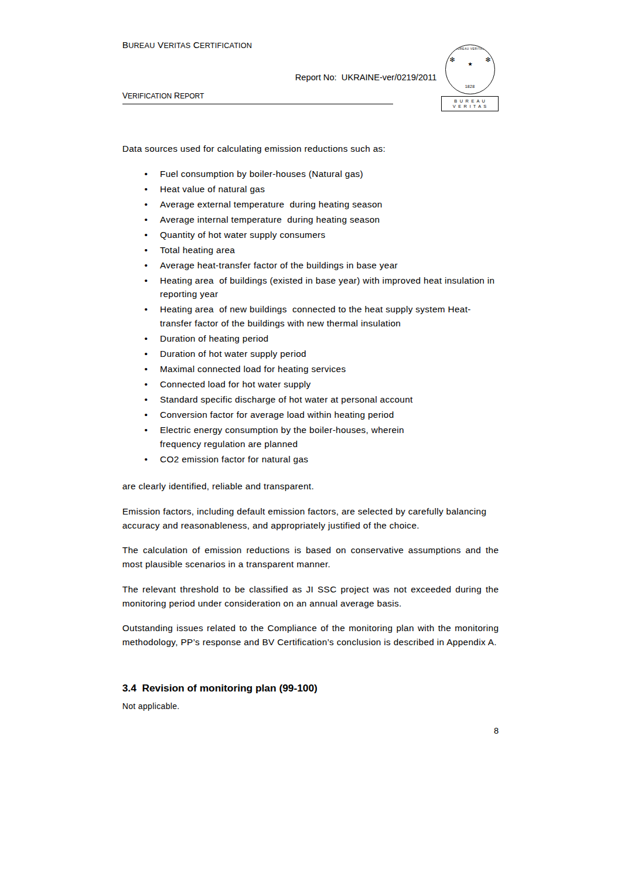BUREAU VERITAS CERTIFICATION
BUREAU VERITAS
❄
❄
★
1828
B U R E A U
V E R I T A S
Report No: UKRAINE-ver/0219/2011
VERIFICATION REPORT
Data sources used for calculating emission reductions such as:
Fuel consumption by boiler-houses (Natural gas)
Heat value of natural gas
Average external temperature during heating season
Average internal temperature during heating season
Quantity of hot water supply consumers
Total heating area
Average heat-transfer factor of the buildings in base year
Heating area of buildings (existed in base year) with improved heat insulation in reporting year
Heating area of new buildings connected to the heat supply system Heat-transfer factor of the buildings with new thermal insulation
Duration of heating period
Duration of hot water supply period
Maximal connected load for heating services
Connected load for hot water supply
Standard specific discharge of hot water at personal account
Conversion factor for average load within heating period
Electric energy consumption by the boiler-houses, wherein
frequency regulation are planned
CO2 emission factor for natural gas
are clearly identified, reliable and transparent.
Emission factors, including default emission factors, are selected by carefully balancing
accuracy and reasonableness, and appropriately justified of the choice.
The calculation of emission reductions is based on conservative assumptions and the most plausible scenarios in a transparent manner.
The relevant threshold to be classified as JI SSC project was not exceeded during the monitoring period under consideration on an annual average basis.
Outstanding issues related to the Compliance of the monitoring plan with the monitoring methodology, PP’s response and BV Certification’s conclusion is described in Appendix A.
3.4 Revision of monitoring plan (99-100)
Not applicable.
8